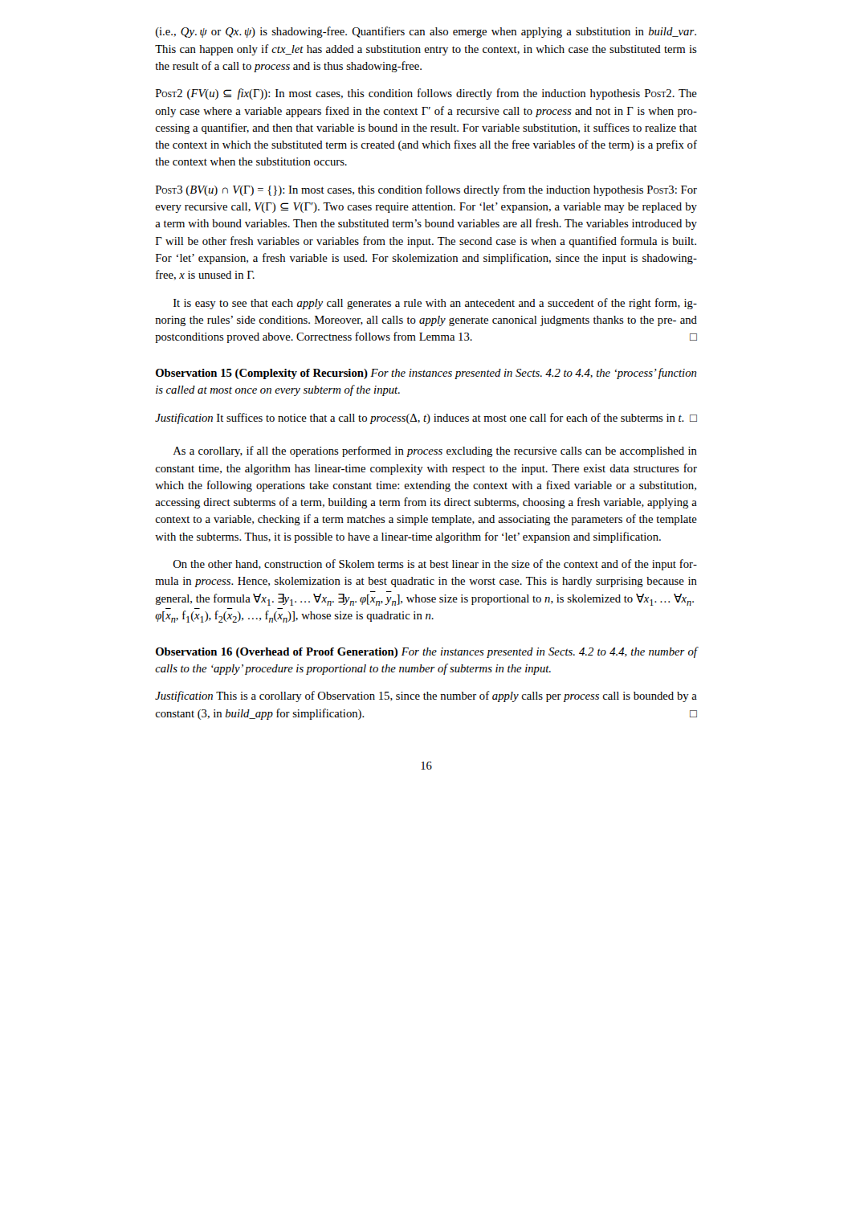(i.e., Qy. ψ or Qx. ψ) is shadowing-free. Quantifiers can also emerge when applying a substitution in build_var. This can happen only if ctx_let has added a substitution entry to the context, in which case the substituted term is the result of a call to process and is thus shadowing-free.
Post2 (FV(u) ⊆ fix(Γ)): In most cases, this condition follows directly from the induction hypothesis Post2. The only case where a variable appears fixed in the context Γ′ of a recursive call to process and not in Γ is when processing a quantifier, and then that variable is bound in the result. For variable substitution, it suffices to realize that the context in which the substituted term is created (and which fixes all the free variables of the term) is a prefix of the context when the substitution occurs.
Post3 (BV(u) ∩ V(Γ) = {}): In most cases, this condition follows directly from the induction hypothesis Post3: For every recursive call, V(Γ) ⊆ V(Γ′). Two cases require attention. For ‘let’ expansion, a variable may be replaced by a term with bound variables. Then the substituted term’s bound variables are all fresh. The variables introduced by Γ will be other fresh variables or variables from the input. The second case is when a quantified formula is built. For ‘let’ expansion, a fresh variable is used. For skolemization and simplification, since the input is shadowing-free, x is unused in Γ.
It is easy to see that each apply call generates a rule with an antecedent and a succedent of the right form, ignoring the rules’ side conditions. Moreover, all calls to apply generate canonical judgments thanks to the pre- and postconditions proved above. Correctness follows from Lemma 13. □
Observation 15 (Complexity of Recursion) For the instances presented in Sects. 4.2 to 4.4, the ‘process’ function is called at most once on every subterm of the input.
Justification It suffices to notice that a call to process(Δ, t) induces at most one call for each of the subterms in t. □
As a corollary, if all the operations performed in process excluding the recursive calls can be accomplished in constant time, the algorithm has linear-time complexity with respect to the input. There exist data structures for which the following operations take constant time: extending the context with a fixed variable or a substitution, accessing direct subterms of a term, building a term from its direct subterms, choosing a fresh variable, applying a context to a variable, checking if a term matches a simple template, and associating the parameters of the template with the subterms. Thus, it is possible to have a linear-time algorithm for ‘let’ expansion and simplification.
On the other hand, construction of Skolem terms is at best linear in the size of the context and of the input formula in process. Hence, skolemization is at best quadratic in the worst case. This is hardly surprising because in general, the formula ∀x1. ∃y1. … ∀xn. ∃yn. φ[xn, yn], whose size is proportional to n, is skolemized to ∀x1. … ∀xn. φ[xn, f1(x1), f2(x2), …, fn(xn)], whose size is quadratic in n.
Observation 16 (Overhead of Proof Generation) For the instances presented in Sects. 4.2 to 4.4, the number of calls to the ‘apply’ procedure is proportional to the number of subterms in the input.
Justification This is a corollary of Observation 15, since the number of apply calls per process call is bounded by a constant (3, in build_app for simplification). □
16